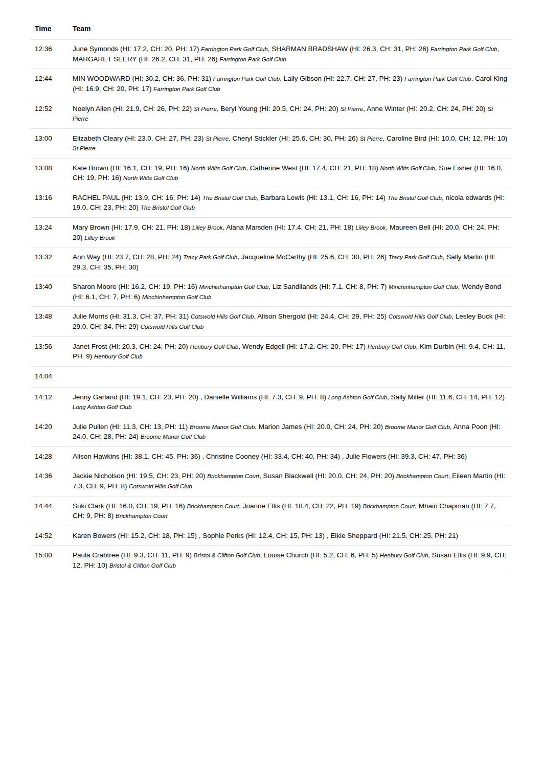| Time | Team |
| --- | --- |
| 12:36 | June Symonds (HI: 17.2, CH: 20, PH: 17) Farrington Park Golf Club , SHARMAN BRADSHAW (HI: 26.3, CH: 31, PH: 26) Farrington Park Golf Club , MARGARET SEERY (HI: 26.2, CH: 31, PH: 26) Farrington Park Golf Club |
| 12:44 | MIN WOODWARD (HI: 30.2, CH: 36, PH: 31) Farrington Park Golf Club , Lally Gibson (HI: 22.7, CH: 27, PH: 23) Farrington Park Golf Club , Carol King (HI: 16.9, CH: 20, PH: 17) Farrington Park Golf Club |
| 12:52 | Noelyn Allen (HI: 21.9, CH: 26, PH: 22) St Pierre , Beryl Young (HI: 20.5, CH: 24, PH: 20) St Pierre , Anne Winter (HI: 20.2, CH: 24, PH: 20) St Pierre |
| 13:00 | Elizabeth Cleary (HI: 23.0, CH: 27, PH: 23) St Pierre , Cheryl Stickler (HI: 25.6, CH: 30, PH: 26) St Pierre , Caroline Bird (HI: 10.0, CH: 12, PH: 10) St Pierre |
| 13:08 | Kate Brown (HI: 16.1, CH: 19, PH: 16) North Wilts Golf Club , Catherine West (HI: 17.4, CH: 21, PH: 18) North Wilts Golf Club , Sue Fisher (HI: 16.0, CH: 19, PH: 16) North Wilts Golf Club |
| 13:16 | RACHEL PAUL (HI: 13.9, CH: 16, PH: 14) The Bristol Golf Club , Barbara Lewis (HI: 13.1, CH: 16, PH: 14) The Bristol Golf Club , nicola edwards (HI: 19.0, CH: 23, PH: 20) The Bristol Golf Club |
| 13:24 | Mary Brown (HI: 17.9, CH: 21, PH: 18) Lilley Brook , Alana Marsden (HI: 17.4, CH: 21, PH: 18) Lilley Brook , Maureen Bell (HI: 20.0, CH: 24, PH: 20) Lilley Brook |
| 13:32 | Ann Way (HI: 23.7, CH: 28, PH: 24) Tracy Park Golf Club , Jacqueline McCarthy (HI: 25.6, CH: 30, PH: 26) Tracy Park Golf Club , Sally Martin (HI: 29.3, CH: 35, PH: 30) |
| 13:40 | Sharon Moore (HI: 16.2, CH: 19, PH: 16) Minchinhampton Golf Club , Liz Sandilands (HI: 7.1, CH: 8, PH: 7) Minchinhampton Golf Club , Wendy Bond (HI: 6.1, CH: 7, PH: 6) Minchinhampton Golf Club |
| 13:48 | Julie Morris (HI: 31.3, CH: 37, PH: 31) Cotswold Hills Golf Club , Alison Shergold (HI: 24.4, CH: 29, PH: 25) Cotswold Hills Golf Club , Lesley Buck (HI: 29.0, CH: 34, PH: 29) Cotswold Hills Golf Club |
| 13:56 | Janet Frost (HI: 20.3, CH: 24, PH: 20) Henbury Golf Club , Wendy Edgell (HI: 17.2, CH: 20, PH: 17) Henbury Golf Club , Kim Durbin (HI: 9.4, CH: 11, PH: 9) Henbury Golf Club |
| 14:04 | |
| 14:12 | Jenny Garland (HI: 19.1, CH: 23, PH: 20) , Danielle Williams (HI: 7.3, CH: 9, PH: 8) Long Ashton Golf Club , Sally Miller (HI: 11.6, CH: 14, PH: 12) Long Ashton Golf Club |
| 14:20 | Julie Pullen (HI: 11.3, CH: 13, PH: 11) Broome Manor Golf Club , Marion James (HI: 20.0, CH: 24, PH: 20) Broome Manor Golf Club , Anna Poon (HI: 24.0, CH: 28, PH: 24) Broome Manor Golf Club |
| 14:28 | Alison Hawkins (HI: 38.1, CH: 45, PH: 36) , Christine Cooney (HI: 33.4, CH: 40, PH: 34) , Julie Flowers (HI: 39.3, CH: 47, PH: 36) |
| 14:36 | Jackie Nicholson (HI: 19.5, CH: 23, PH: 20) Brickhampton Court , Susan Blackwell (HI: 20.0, CH: 24, PH: 20) Brickhampton Court , Eileen Martin (HI: 7.3, CH: 9, PH: 8) Cotswold Hills Golf Club |
| 14:44 | Suki Clark (HI: 16.0, CH: 19, PH: 16) Brickhampton Court , Joanne Ellis (HI: 18.4, CH: 22, PH: 19) Brickhampton Court , Mhairi Chapman (HI: 7.7, CH: 9, PH: 8) Brickhampton Court |
| 14:52 | Karen Bowers (HI: 15.2, CH: 18, PH: 15) , Sophie Perks (HI: 12.4, CH: 15, PH: 13) , Elkie Sheppard (HI: 21.5, CH: 25, PH: 21) |
| 15:00 | Paula Crabtree (HI: 9.3, CH: 11, PH: 9) Bristol & Clifton Golf Club , Louise Church (HI: 5.2, CH: 6, PH: 5) Henbury Golf Club , Susan Ellis (HI: 9.9, CH: 12, PH: 10) Bristol & Clifton Golf Club |